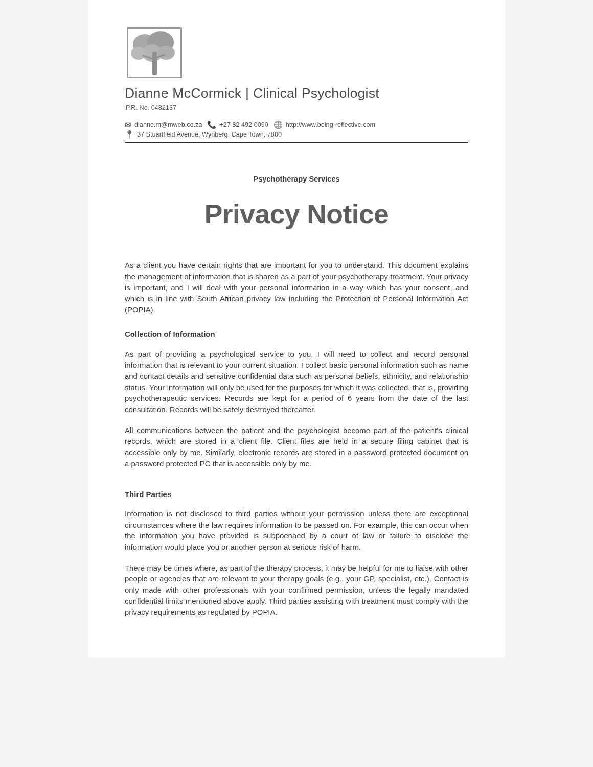Dianne McCormick | Clinical Psychologist
P.R. No. 0482137
✉dianne.m@mweb.co.za 📞+27 82 492 0090 🌐http://www.being-reflective.com 📍37 Stuartfield Avenue, Wynberg, Cape Town, 7800
Psychotherapy Services
Privacy Notice
As a client you have certain rights that are important for you to understand. This document explains the management of information that is shared as a part of your psychotherapy treatment. Your privacy is important, and I will deal with your personal information in a way which has your consent, and which is in line with South African privacy law including the Protection of Personal Information Act (POPIA).
Collection of Information
As part of providing a psychological service to you, I will need to collect and record personal information that is relevant to your current situation. I collect basic personal information such as name and contact details and sensitive confidential data such as personal beliefs, ethnicity, and relationship status. Your information will only be used for the purposes for which it was collected, that is, providing psychotherapeutic services. Records are kept for a period of 6 years from the date of the last consultation. Records will be safely destroyed thereafter.
All communications between the patient and the psychologist become part of the patient’s clinical records, which are stored in a client file. Client files are held in a secure filing cabinet that is accessible only by me. Similarly, electronic records are stored in a password protected document on a password protected PC that is accessible only by me.
Third Parties
Information is not disclosed to third parties without your permission unless there are exceptional circumstances where the law requires information to be passed on. For example, this can occur when the information you have provided is subpoenaed by a court of law or failure to disclose the information would place you or another person at serious risk of harm.
There may be times where, as part of the therapy process, it may be helpful for me to liaise with other people or agencies that are relevant to your therapy goals (e.g., your GP, specialist, etc.). Contact is only made with other professionals with your confirmed permission, unless the legally mandated confidential limits mentioned above apply. Third parties assisting with treatment must comply with the privacy requirements as regulated by POPIA.